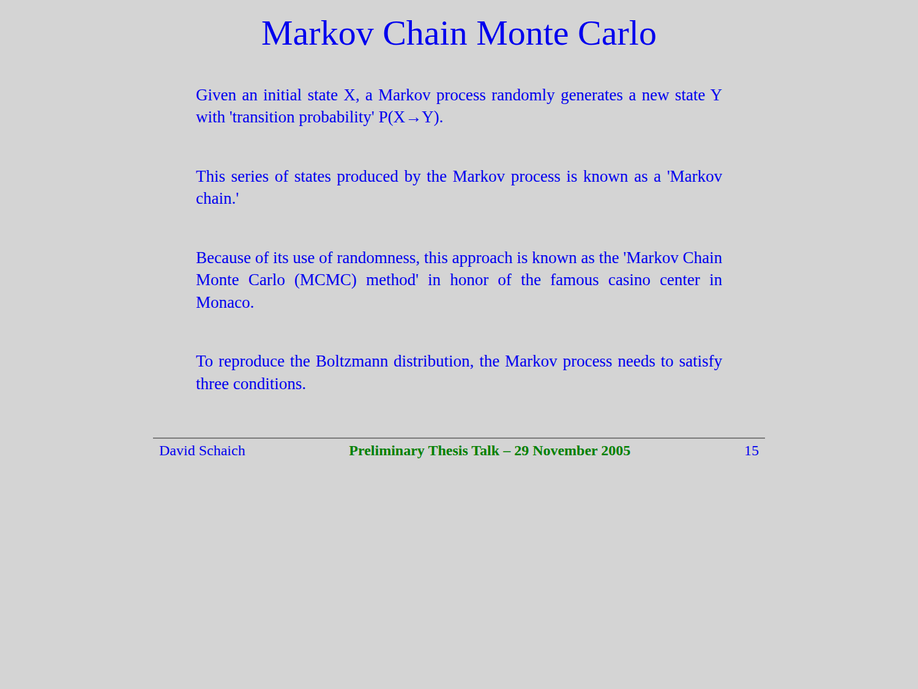Markov Chain Monte Carlo
Given an initial state X, a Markov process randomly generates a new state Y with 'transition probability' P(X→Y).
This series of states produced by the Markov process is known as a 'Markov chain.'
Because of its use of randomness, this approach is known as the 'Markov Chain Monte Carlo (MCMC) method' in honor of the famous casino center in Monaco.
To reproduce the Boltzmann distribution, the Markov process needs to satisfy three conditions.
David Schaich Preliminary Thesis Talk – 29 November 2005 15